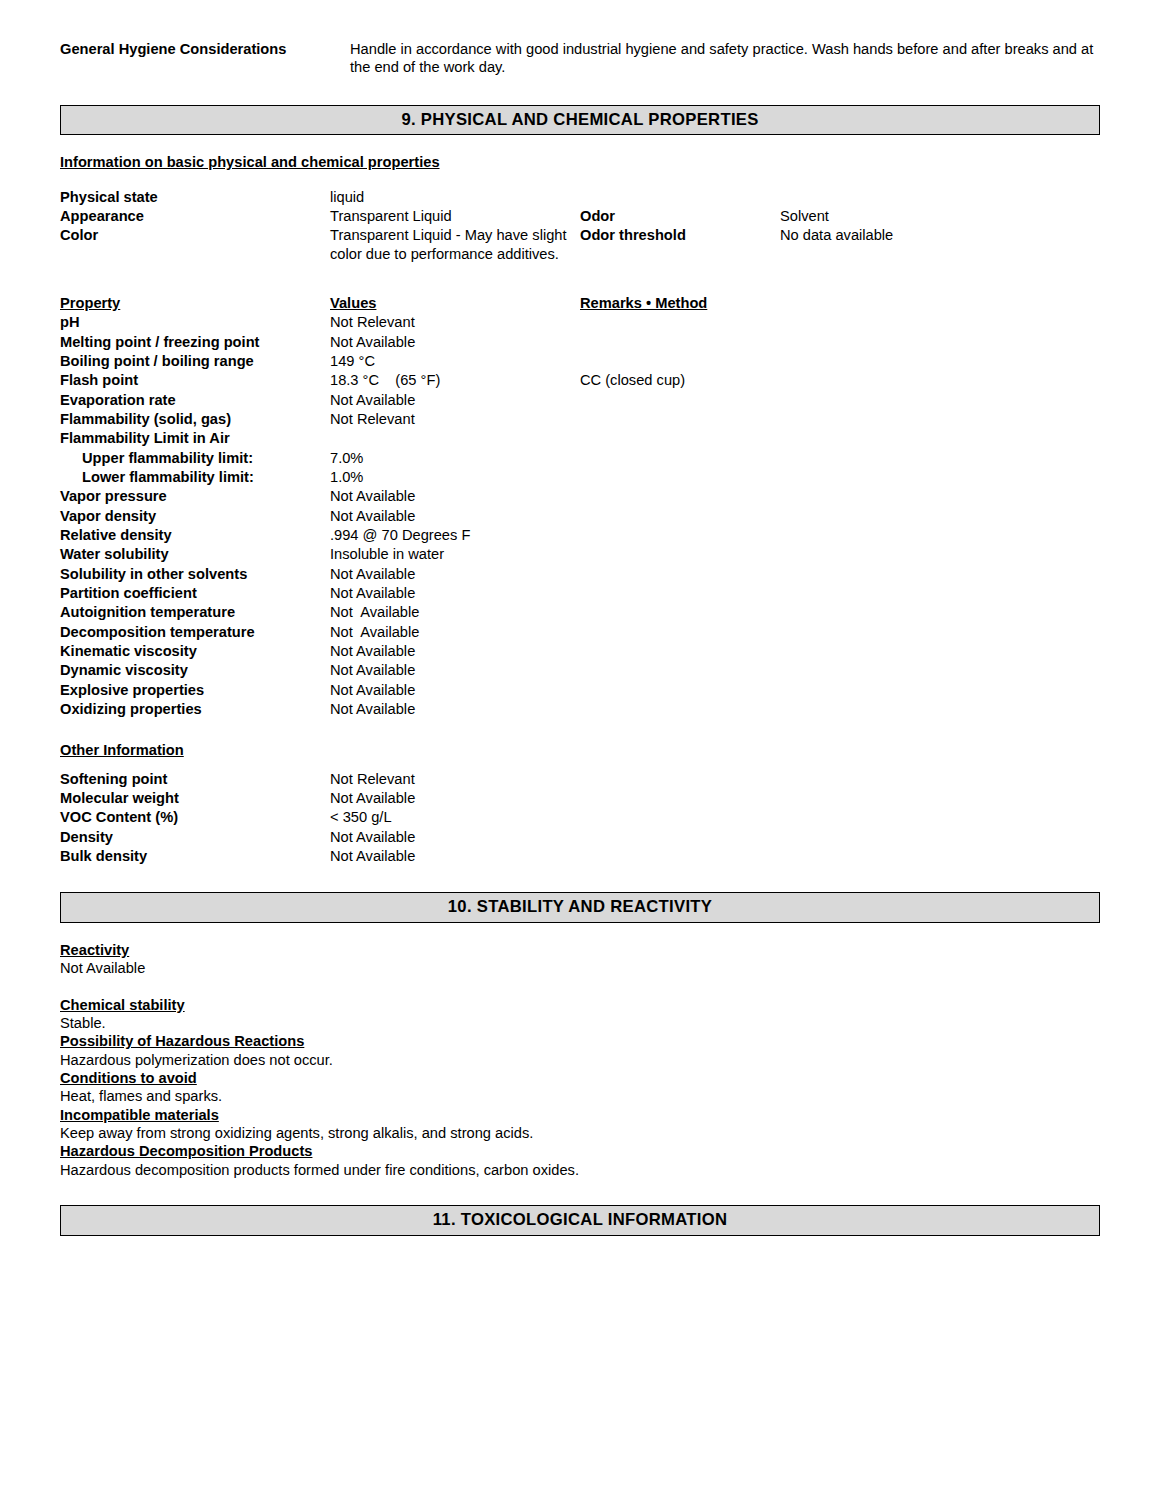General Hygiene Considerations
Handle in accordance with good industrial hygiene and safety practice. Wash hands before and after breaks and at the end of the work day.
9. PHYSICAL AND CHEMICAL PROPERTIES
Information on basic physical and chemical properties
| Physical state | liquid | | |
| Appearance | Transparent Liquid | Odor | Solvent |
| Color | Transparent Liquid - May have slight color due to performance additives. | Odor threshold | No data available |
| Property | Values | Remarks • Method |
| pH | Not Relevant | |
| Melting point / freezing point | Not Available | |
| Boiling point / boiling range | 149 °C | |
| Flash point | 18.3 °C (65 °F) | CC (closed cup) |
| Evaporation rate | Not Available | |
| Flammability (solid, gas) | Not Relevant | |
| Flammability Limit in Air | | |
| Upper flammability limit: | 7.0% | |
| Lower flammability limit: | 1.0% | |
| Vapor pressure | Not Available | |
| Vapor density | Not Available | |
| Relative density | .994 @ 70 Degrees F | |
| Water solubility | Insoluble in water | |
| Solubility in other solvents | Not Available | |
| Partition coefficient | Not Available | |
| Autoignition temperature | Not Available | |
| Decomposition temperature | Not Available | |
| Kinematic viscosity | Not Available | |
| Dynamic viscosity | Not Available | |
| Explosive properties | Not Available | |
| Oxidizing properties | Not Available | |
Other Information
| Softening point | Not Relevant | |
| Molecular weight | Not Available | |
| VOC Content (%) | < 350 g/L | |
| Density | Not Available | |
| Bulk density | Not Available | |
10. STABILITY AND REACTIVITY
Reactivity
Not Available
Chemical stability
Stable.
Possibility of Hazardous Reactions
Hazardous polymerization does not occur.
Conditions to avoid
Heat, flames and sparks.
Incompatible materials
Keep away from strong oxidizing agents, strong alkalis, and strong acids.
Hazardous Decomposition Products
Hazardous decomposition products formed under fire conditions, carbon oxides.
11. TOXICOLOGICAL INFORMATION